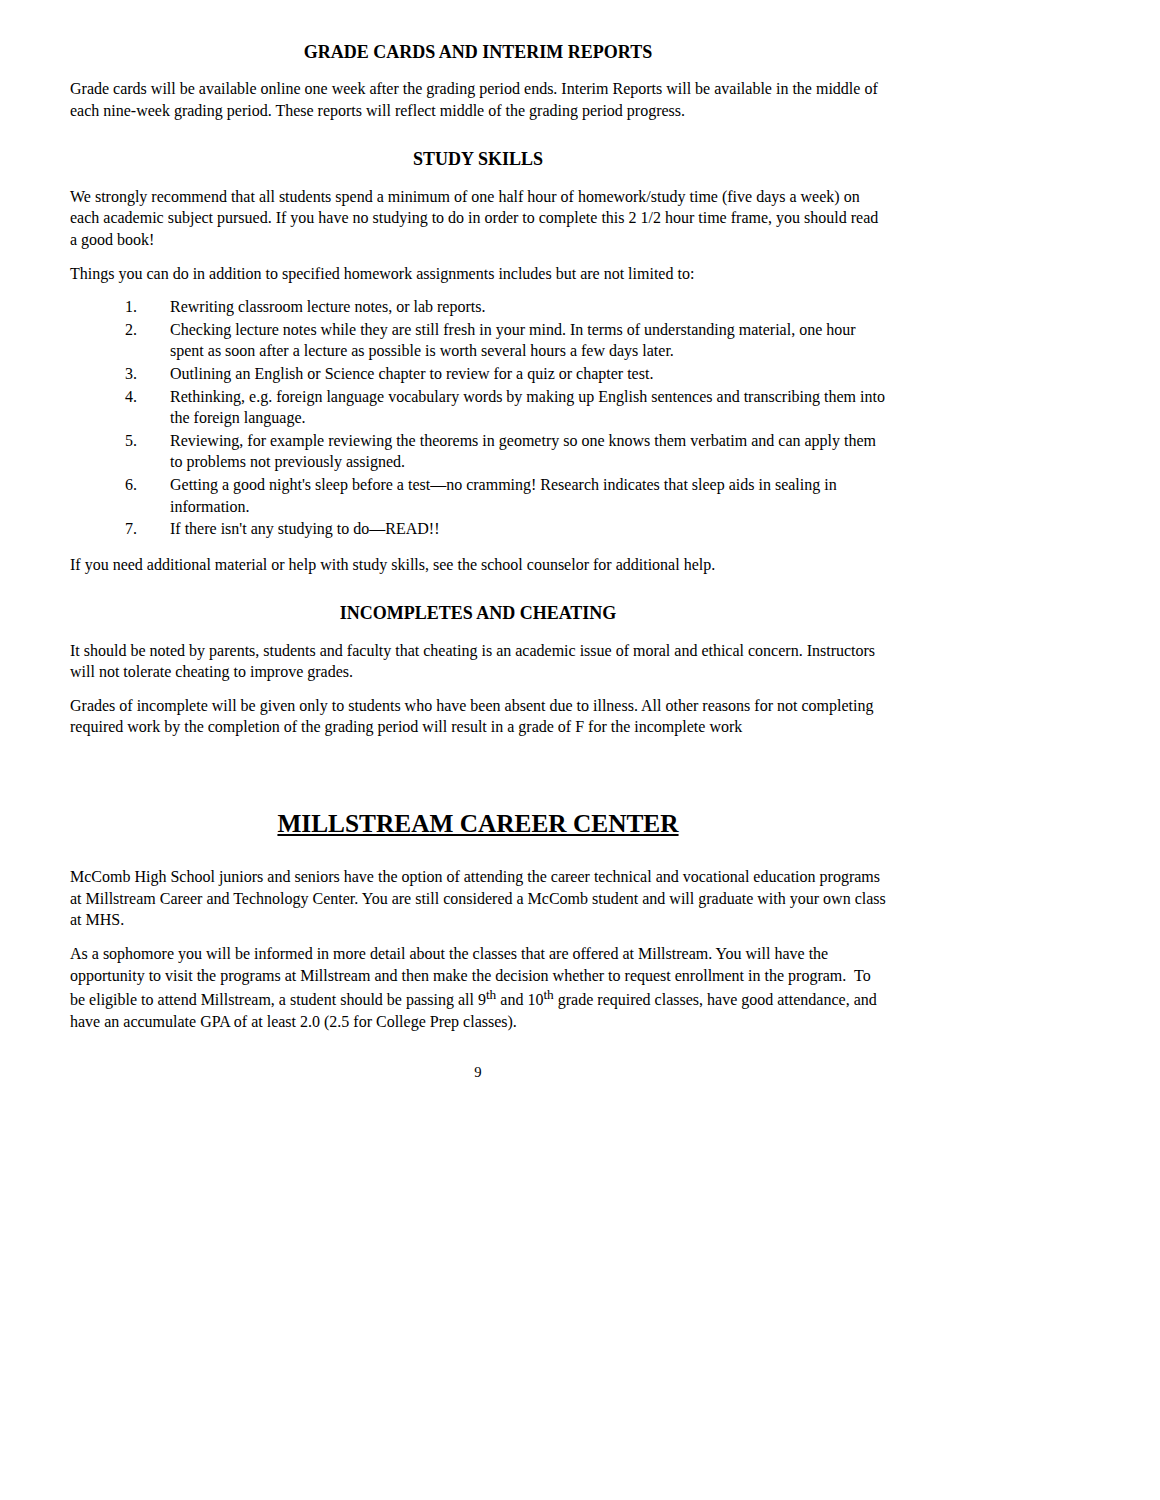GRADE CARDS AND INTERIM REPORTS
Grade cards will be available online one week after the grading period ends. Interim Reports will be available in the middle of each nine-week grading period. These reports will reflect middle of the grading period progress.
STUDY SKILLS
We strongly recommend that all students spend a minimum of one half hour of homework/study time (five days a week) on each academic subject pursued. If you have no studying to do in order to complete this 2 1/2 hour time frame, you should read a good book!
Things you can do in addition to specified homework assignments includes but are not limited to:
Rewriting classroom lecture notes, or lab reports.
Checking lecture notes while they are still fresh in your mind. In terms of understanding material, one hour spent as soon after a lecture as possible is worth several hours a few days later.
Outlining an English or Science chapter to review for a quiz or chapter test.
Rethinking, e.g. foreign language vocabulary words by making up English sentences and transcribing them into the foreign language.
Reviewing, for example reviewing the theorems in geometry so one knows them verbatim and can apply them to problems not previously assigned.
Getting a good night's sleep before a test—no cramming! Research indicates that sleep aids in sealing in information.
If there isn't any studying to do—READ!!
If you need additional material or help with study skills, see the school counselor for additional help.
INCOMPLETES AND CHEATING
It should be noted by parents, students and faculty that cheating is an academic issue of moral and ethical concern. Instructors will not tolerate cheating to improve grades.
Grades of incomplete will be given only to students who have been absent due to illness. All other reasons for not completing required work by the completion of the grading period will result in a grade of F for the incomplete work
MILLSTREAM CAREER CENTER
McComb High School juniors and seniors have the option of attending the career technical and vocational education programs at Millstream Career and Technology Center. You are still considered a McComb student and will graduate with your own class at MHS.
As a sophomore you will be informed in more detail about the classes that are offered at Millstream. You will have the opportunity to visit the programs at Millstream and then make the decision whether to request enrollment in the program. To be eligible to attend Millstream, a student should be passing all 9th and 10th grade required classes, have good attendance, and have an accumulate GPA of at least 2.0 (2.5 for College Prep classes).
9